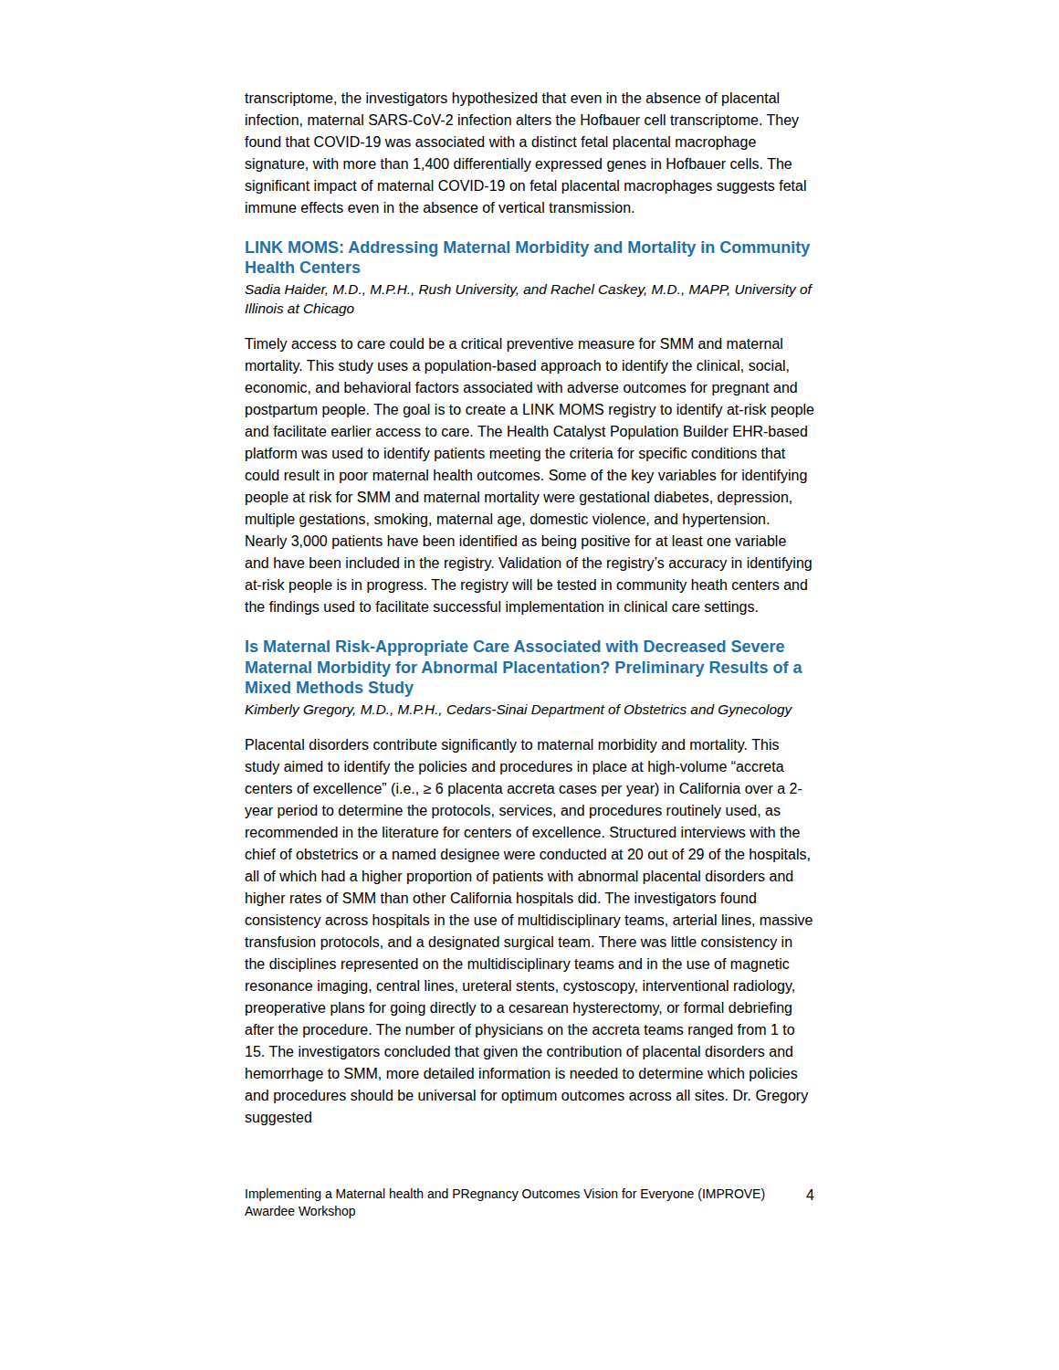transcriptome, the investigators hypothesized that even in the absence of placental infection, maternal SARS-CoV-2 infection alters the Hofbauer cell transcriptome. They found that COVID-19 was associated with a distinct fetal placental macrophage signature, with more than 1,400 differentially expressed genes in Hofbauer cells. The significant impact of maternal COVID-19 on fetal placental macrophages suggests fetal immune effects even in the absence of vertical transmission.
LINK MOMS: Addressing Maternal Morbidity and Mortality in Community Health Centers
Sadia Haider, M.D., M.P.H., Rush University, and Rachel Caskey, M.D., MAPP, University of Illinois at Chicago
Timely access to care could be a critical preventive measure for SMM and maternal mortality. This study uses a population-based approach to identify the clinical, social, economic, and behavioral factors associated with adverse outcomes for pregnant and postpartum people. The goal is to create a LINK MOMS registry to identify at-risk people and facilitate earlier access to care. The Health Catalyst Population Builder EHR-based platform was used to identify patients meeting the criteria for specific conditions that could result in poor maternal health outcomes. Some of the key variables for identifying people at risk for SMM and maternal mortality were gestational diabetes, depression, multiple gestations, smoking, maternal age, domestic violence, and hypertension. Nearly 3,000 patients have been identified as being positive for at least one variable and have been included in the registry. Validation of the registry’s accuracy in identifying at-risk people is in progress. The registry will be tested in community heath centers and the findings used to facilitate successful implementation in clinical care settings.
Is Maternal Risk-Appropriate Care Associated with Decreased Severe Maternal Morbidity for Abnormal Placentation? Preliminary Results of a Mixed Methods Study
Kimberly Gregory, M.D., M.P.H., Cedars-Sinai Department of Obstetrics and Gynecology
Placental disorders contribute significantly to maternal morbidity and mortality. This study aimed to identify the policies and procedures in place at high-volume “accreta centers of excellence” (i.e., ≥ 6 placenta accreta cases per year) in California over a 2-year period to determine the protocols, services, and procedures routinely used, as recommended in the literature for centers of excellence. Structured interviews with the chief of obstetrics or a named designee were conducted at 20 out of 29 of the hospitals, all of which had a higher proportion of patients with abnormal placental disorders and higher rates of SMM than other California hospitals did. The investigators found consistency across hospitals in the use of multidisciplinary teams, arterial lines, massive transfusion protocols, and a designated surgical team. There was little consistency in the disciplines represented on the multidisciplinary teams and in the use of magnetic resonance imaging, central lines, ureteral stents, cystoscopy, interventional radiology, preoperative plans for going directly to a cesarean hysterectomy, or formal debriefing after the procedure. The number of physicians on the accreta teams ranged from 1 to 15. The investigators concluded that given the contribution of placental disorders and hemorrhage to SMM, more detailed information is needed to determine which policies and procedures should be universal for optimum outcomes across all sites. Dr. Gregory suggested
Implementing a Maternal health and PRegnancy Outcomes Vision for Everyone (IMPROVE) Awardee Workshop
4